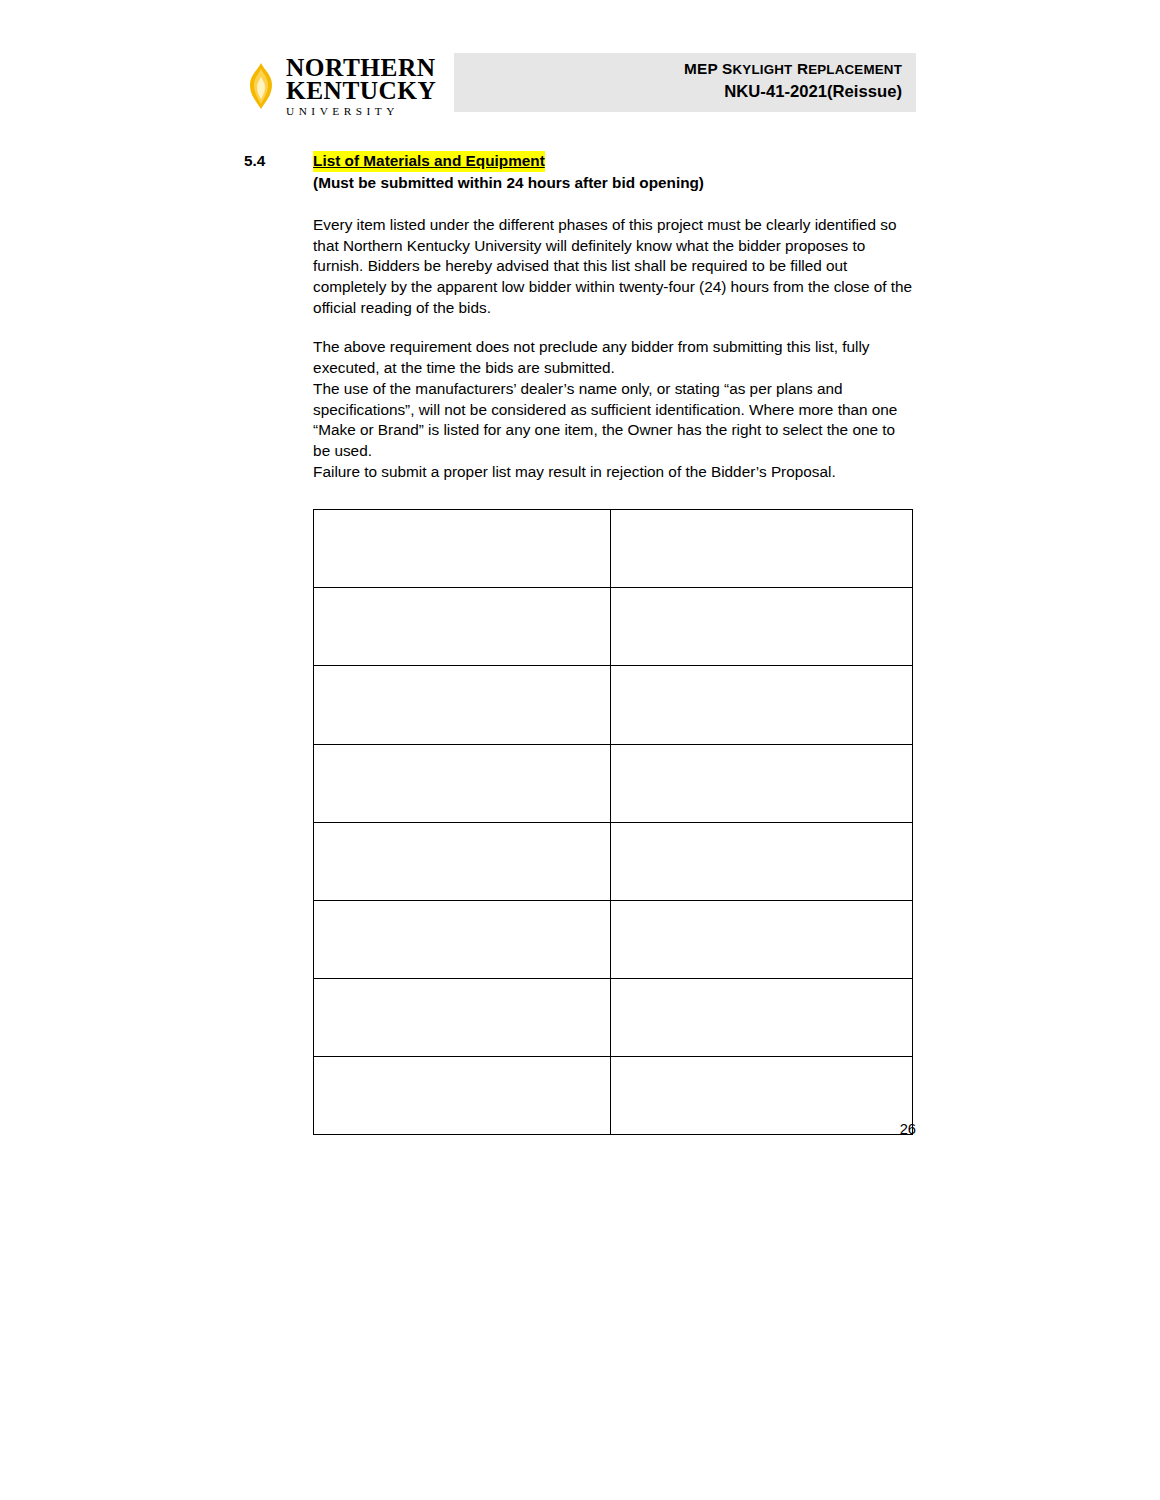NORTHERN KENTUCKY UNIVERSITY
MEP SKYLIGHT REPLACEMENT
NKU-41-2021(Reissue)
5.4 List of Materials and Equipment
(Must be submitted within 24 hours after bid opening)
Every item listed under the different phases of this project must be clearly identified so that Northern Kentucky University will definitely know what the bidder proposes to furnish. Bidders be hereby advised that this list shall be required to be filled out completely by the apparent low bidder within twenty-four (24) hours from the close of the official reading of the bids.
The above requirement does not preclude any bidder from submitting this list, fully executed, at the time the bids are submitted.
The use of the manufacturers’ dealer’s name only, or stating “as per plans and specifications”, will not be considered as sufficient identification. Where more than one “Make or Brand” is listed for any one item, the Owner has the right to select the one to be used.
Failure to submit a proper list may result in rejection of the Bidder’s Proposal.
26